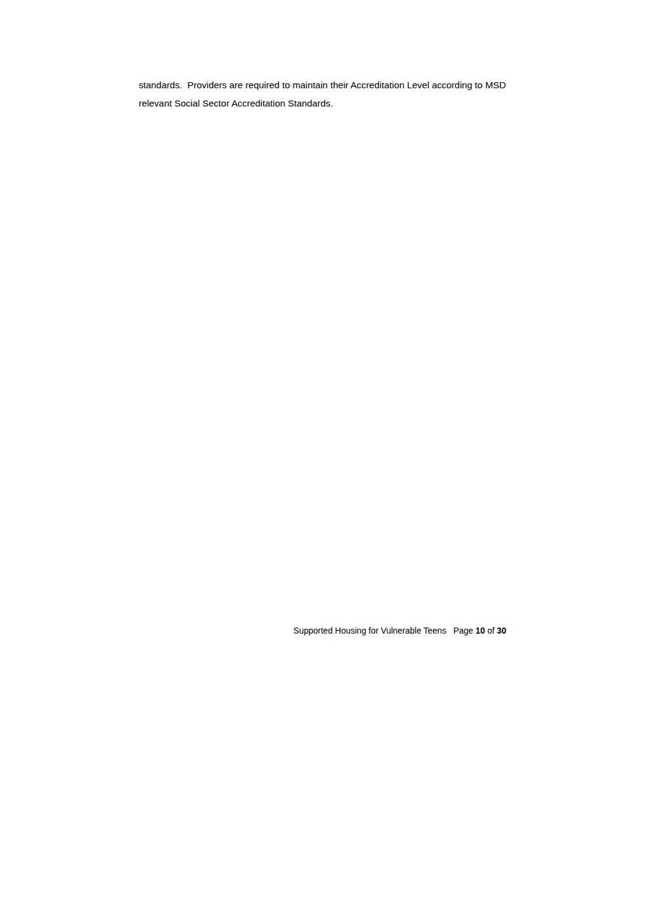standards. Providers are required to maintain their Accreditation Level according to MSD relevant Social Sector Accreditation Standards.
Supported Housing for Vulnerable Teens Page 10 of 30